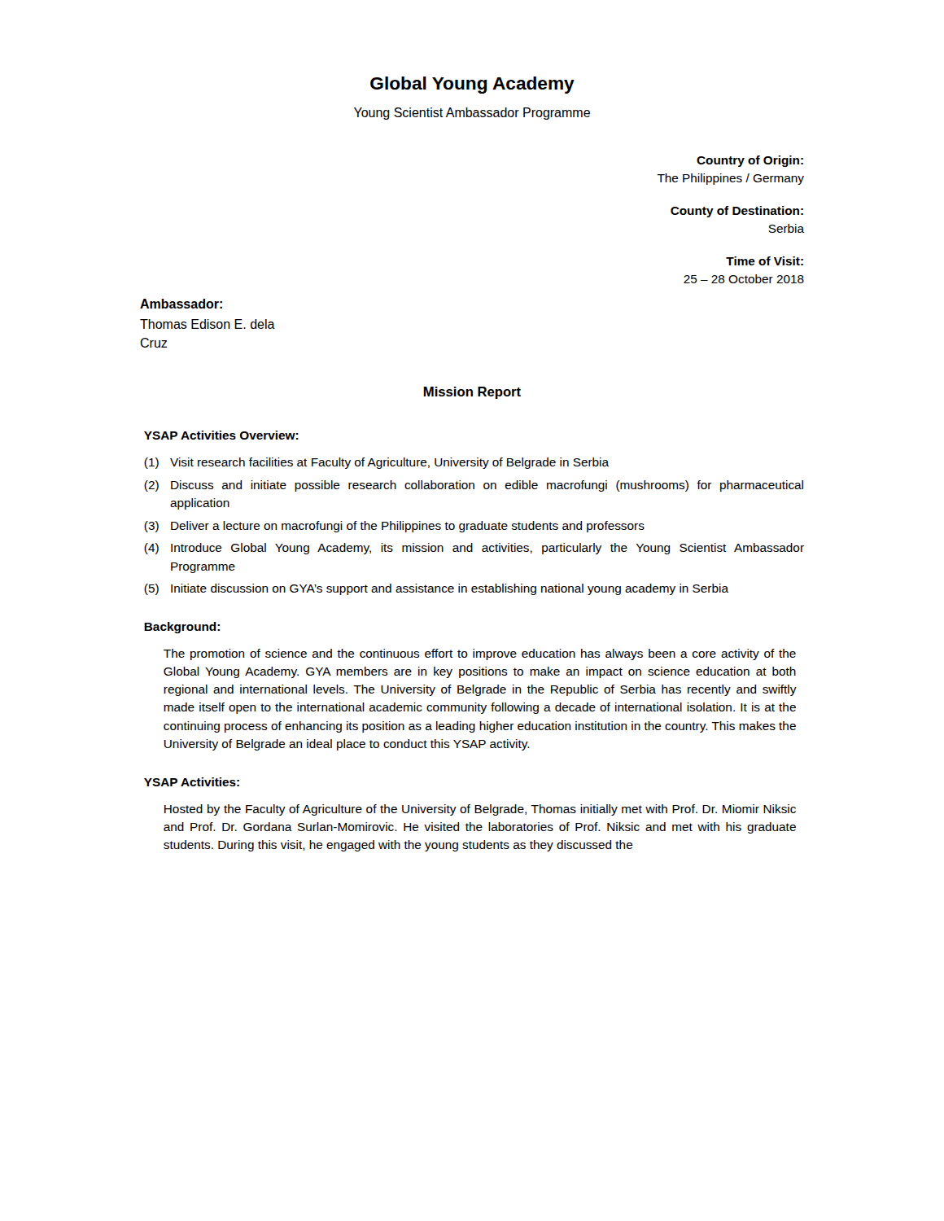Global Young Academy
Young Scientist Ambassador Programme
Ambassador: Thomas Edison E. dela Cruz
Country of Origin: The Philippines / Germany
County of Destination: Serbia
Time of Visit: 25 – 28 October 2018
Mission Report
YSAP Activities Overview:
Visit research facilities at Faculty of Agriculture, University of Belgrade in Serbia
Discuss and initiate possible research collaboration on edible macrofungi (mushrooms) for pharmaceutical application
Deliver a lecture on macrofungi of the Philippines to graduate students and professors
Introduce Global Young Academy, its mission and activities, particularly the Young Scientist Ambassador Programme
Initiate discussion on GYA’s support and assistance in establishing national young academy in Serbia
Background:
The promotion of science and the continuous effort to improve education has always been a core activity of the Global Young Academy. GYA members are in key positions to make an impact on science education at both regional and international levels. The University of Belgrade in the Republic of Serbia has recently and swiftly made itself open to the international academic community following a decade of international isolation. It is at the continuing process of enhancing its position as a leading higher education institution in the country. This makes the University of Belgrade an ideal place to conduct this YSAP activity.
YSAP Activities:
Hosted by the Faculty of Agriculture of the University of Belgrade, Thomas initially met with Prof. Dr. Miomir Niksic and Prof. Dr. Gordana Surlan-Momirovic. He visited the laboratories of Prof. Niksic and met with his graduate students. During this visit, he engaged with the young students as they discussed the